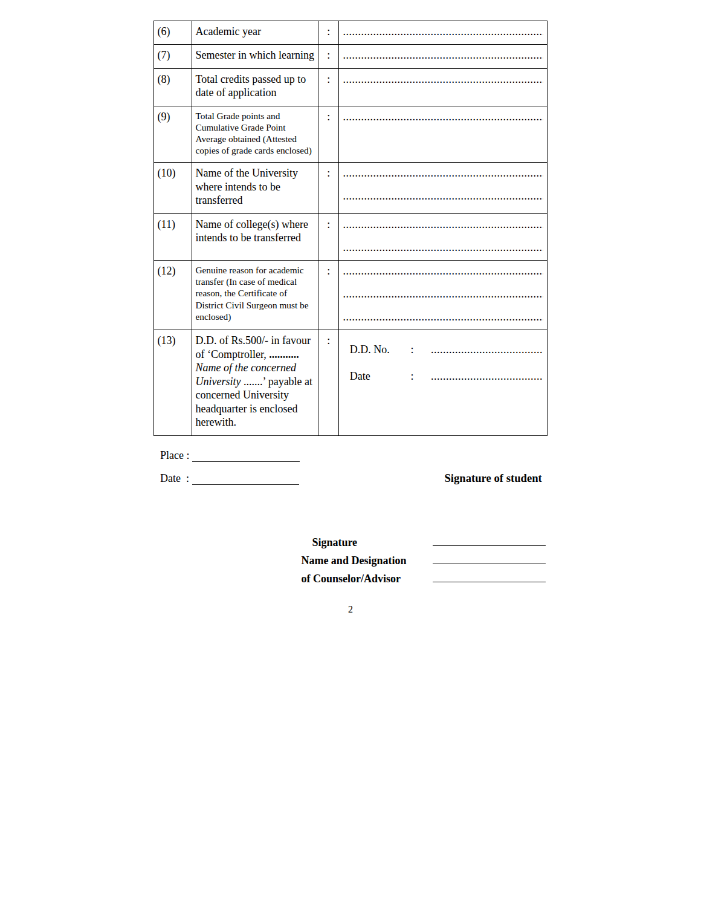| (6) | Academic year | : | ............................................................................. |
| (7) | Semester in which learning | : | ............................................................................. |
| (8) | Total credits passed up to date of application | : | ............................................................................. |
| (9) | Total Grade points and Cumulative Grade Point Average obtained (Attested copies of grade cards enclosed) | : | ............................................................................. |
| (10) | Name of the University where intends to be transferred | : | ............................................................................. ............................................................................. |
| (11) | Name of college(s) where intends to be transferred | : | ............................................................................. ............................................................................. |
| (12) | Genuine reason for academic transfer (In case of medical reason, the Certificate of District Civil Surgeon must be enclosed) | : | ............................................................................. ............................................................................. ............................................................................. |
| (13) | D.D. of Rs.500/- in favour of ‘Comptroller, ........... Name of the concerned University .......’ payable at concerned University headquarter is enclosed herewith. | : | D.D. No. : ........................................................ Date : ........................................................ |
Place :
Date :
Signature of student
| Signature | |
| Name and Designation | |
| of Counselor/Advisor | |
2